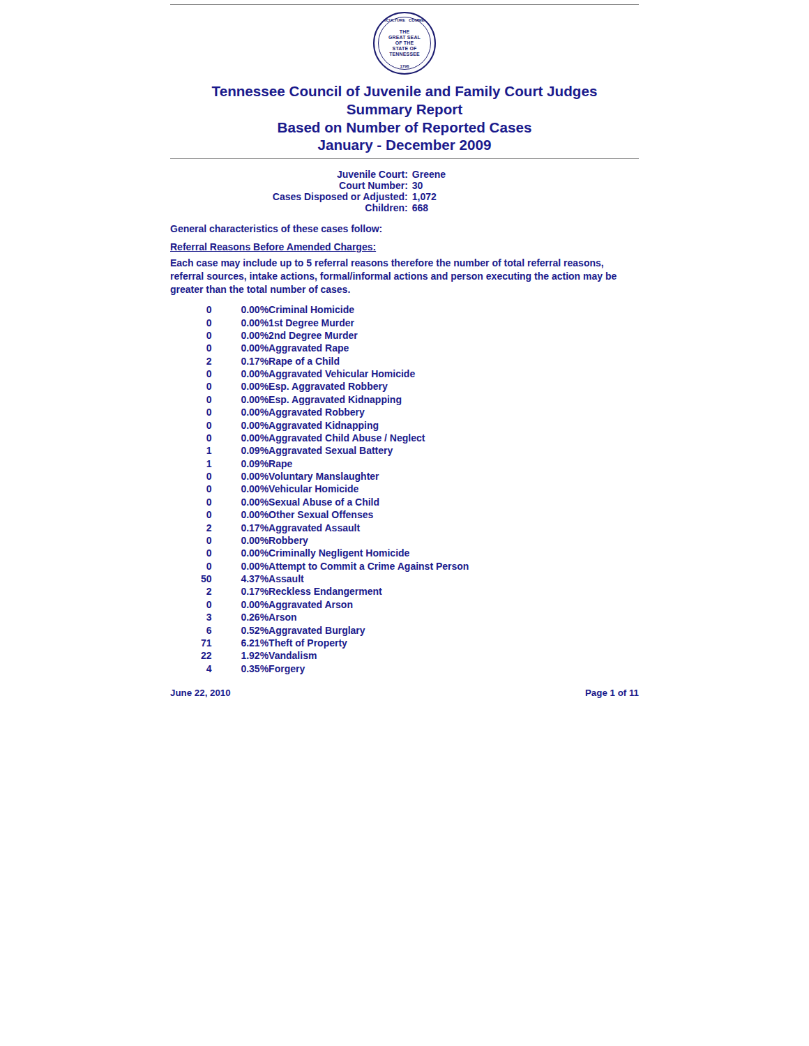AGRICULTURE COMMERCE
THE
GREAT SEAL
OF THE
STATE OF
TENNESSEE
1796
Tennessee Council of Juvenile and Family Court Judges Summary Report Based on Number of Reported Cases January - December 2009
Juvenile Court:
Greene
Court Number:
30
Cases Disposed or Adjusted:
1,072
Children:
668
General characteristics of these cases follow:
Referral Reasons Before Amended Charges:
Each case may include up to 5 referral reasons therefore the number of total referral reasons, referral sources, intake actions, formal/informal actions and person executing the action may be greater than the total number of cases.
| 0 | 0.00% | Criminal Homicide |
| 0 | 0.00% | 1st Degree Murder |
| 0 | 0.00% | 2nd Degree Murder |
| 0 | 0.00% | Aggravated Rape |
| 2 | 0.17% | Rape of a Child |
| 0 | 0.00% | Aggravated Vehicular Homicide |
| 0 | 0.00% | Esp. Aggravated Robbery |
| 0 | 0.00% | Esp. Aggravated Kidnapping |
| 0 | 0.00% | Aggravated Robbery |
| 0 | 0.00% | Aggravated Kidnapping |
| 0 | 0.00% | Aggravated Child Abuse / Neglect |
| 1 | 0.09% | Aggravated Sexual Battery |
| 1 | 0.09% | Rape |
| 0 | 0.00% | Voluntary Manslaughter |
| 0 | 0.00% | Vehicular Homicide |
| 0 | 0.00% | Sexual Abuse of a Child |
| 0 | 0.00% | Other Sexual Offenses |
| 2 | 0.17% | Aggravated Assault |
| 0 | 0.00% | Robbery |
| 0 | 0.00% | Criminally Negligent Homicide |
| 0 | 0.00% | Attempt to Commit a Crime Against Person |
| 50 | 4.37% | Assault |
| 2 | 0.17% | Reckless Endangerment |
| 0 | 0.00% | Aggravated Arson |
| 3 | 0.26% | Arson |
| 6 | 0.52% | Aggravated Burglary |
| 71 | 6.21% | Theft of Property |
| 22 | 1.92% | Vandalism |
| 4 | 0.35% | Forgery |
June 22, 2010
Page 1 of 11